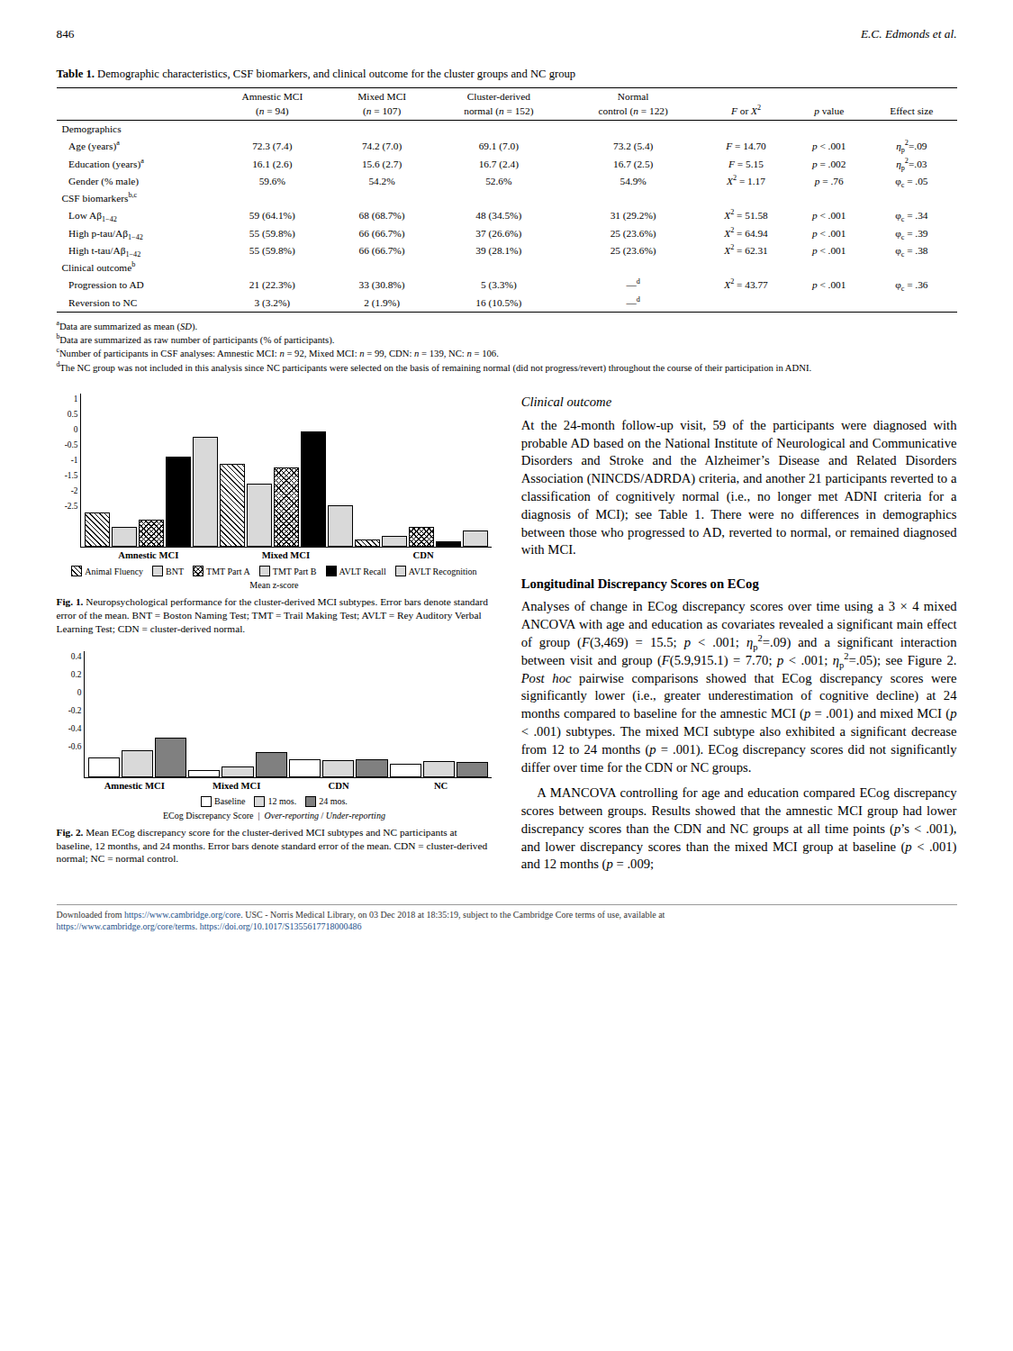846
E.C. Edmonds et al.
Table 1. Demographic characteristics, CSF biomarkers, and clinical outcome for the cluster groups and NC group
| | Amnestic MCI ( n = 94) | Mixed MCI ( n = 107) | Cluster-derived normal ( n = 152) | Normal control ( n = 122) | F or X 2 | p value | Effect size |
| --- | --- | --- | --- | --- | --- | --- | --- |
| Demographics | | | | | | | |
| Age (years) a | 72.3 (7.4) | 74.2 (7.0) | 69.1 (7.0) | 73.2 (5.4) | F = 14.70 | p < .001 | η p 2 =.09 |
| Education (years) a | 16.1 (2.6) | 15.6 (2.7) | 16.7 (2.4) | 16.7 (2.5) | F = 5.15 | p = .002 | η p 2 =.03 |
| Gender (% male) | 59.6% | 54.2% | 52.6% | 54.9% | X 2 = 1.17 | p = .76 | φ c = .05 |
| CSF biomarkers b,c | | | | | | | |
| Low Aβ 1−42 | 59 (64.1%) | 68 (68.7%) | 48 (34.5%) | 31 (29.2%) | X 2 = 51.58 | p < .001 | φ c = .34 |
| High p-tau/Aβ 1−42 | 55 (59.8%) | 66 (66.7%) | 37 (26.6%) | 25 (23.6%) | X 2 = 64.94 | p < .001 | φ c = .39 |
| High t-tau/Aβ 1−42 | 55 (59.8%) | 66 (66.7%) | 39 (28.1%) | 25 (23.6%) | X 2 = 62.31 | p < .001 | φ c = .38 |
| Clinical outcome b | | | | | | | |
| Progression to AD | 21 (22.3%) | 33 (30.8%) | 5 (3.3%) | — d | X 2 = 43.77 | p < .001 | φ c = .36 |
| Reversion to NC | 3 (3.2%) | 2 (1.9%) | 16 (10.5%) | — d | | | |
aData are summarized as mean (SD).
bData are summarized as raw number of participants (% of participants).
cNumber of participants in CSF analyses: Amnestic MCI: n = 92, Mixed MCI: n = 99, CDN: n = 139, NC: n = 106.
dThe NC group was not included in this analysis since NC participants were selected on the basis of remaining normal (did not progress/revert) throughout the course of their participation in ADNI.
1
0.5
0
-0.5
-1
-1.5
-2
-2.5
Amnestic MCI
Mixed MCI
CDN
Animal Fluency BNT TMT Part A TMT Part B AVLT Recall AVLT Recognition
Mean z-score
Fig. 1. Neuropsychological performance for the cluster-derived MCI subtypes. Error bars denote standard error of the mean. BNT = Boston Naming Test; TMT = Trail Making Test; AVLT = Rey Auditory Verbal Learning Test; CDN = cluster-derived normal.
0.4
0.2
0
-0.2
-0.4
-0.6
Amnestic MCI
Mixed MCI
CDN
NC
Baseline 12 mos. 24 mos.
ECog Discrepancy Score | Over-reporting / Under-reporting
Fig. 2. Mean ECog discrepancy score for the cluster-derived MCI subtypes and NC participants at baseline, 12 months, and 24 months. Error bars denote standard error of the mean. CDN = cluster-derived normal; NC = normal control.
Clinical outcome
At the 24-month follow-up visit, 59 of the participants were diagnosed with probable AD based on the National Institute of Neurological and Communicative Disorders and Stroke and the Alzheimer’s Disease and Related Disorders Association (NINCDS/ADRDA) criteria, and another 21 participants reverted to a classification of cognitively normal (i.e., no longer met ADNI criteria for a diagnosis of MCI); see Table 1. There were no differences in demographics between those who progressed to AD, reverted to normal, or remained diagnosed with MCI.
Longitudinal Discrepancy Scores on ECog
Analyses of change in ECog discrepancy scores over time using a 3 × 4 mixed ANCOVA with age and education as covariates revealed a significant main effect of group (F(3,469) = 15.5; p < .001; ηp2=.09) and a significant interaction between visit and group (F(5.9,915.1) = 7.70; p < .001; ηp2=.05); see Figure 2. Post hoc pairwise comparisons showed that ECog discrepancy scores were significantly lower (i.e., greater underestimation of cognitive decline) at 24 months compared to baseline for the amnestic MCI (p = .001) and mixed MCI (p < .001) subtypes. The mixed MCI subtype also exhibited a significant decrease from 12 to 24 months (p = .001). ECog discrepancy scores did not significantly differ over time for the CDN or NC groups.
A MANCOVA controlling for age and education compared ECog discrepancy scores between groups. Results showed that the amnestic MCI group had lower discrepancy scores than the CDN and NC groups at all time points (p’s < .001), and lower discrepancy scores than the mixed MCI group at baseline (p < .001) and 12 months (p = .009;
Downloaded from https://www.cambridge.org/core. USC - Norris Medical Library, on 03 Dec 2018 at 18:35:19, subject to the Cambridge Core terms of use, available at
https://www.cambridge.org/core/terms. https://doi.org/10.1017/S1355617718000486